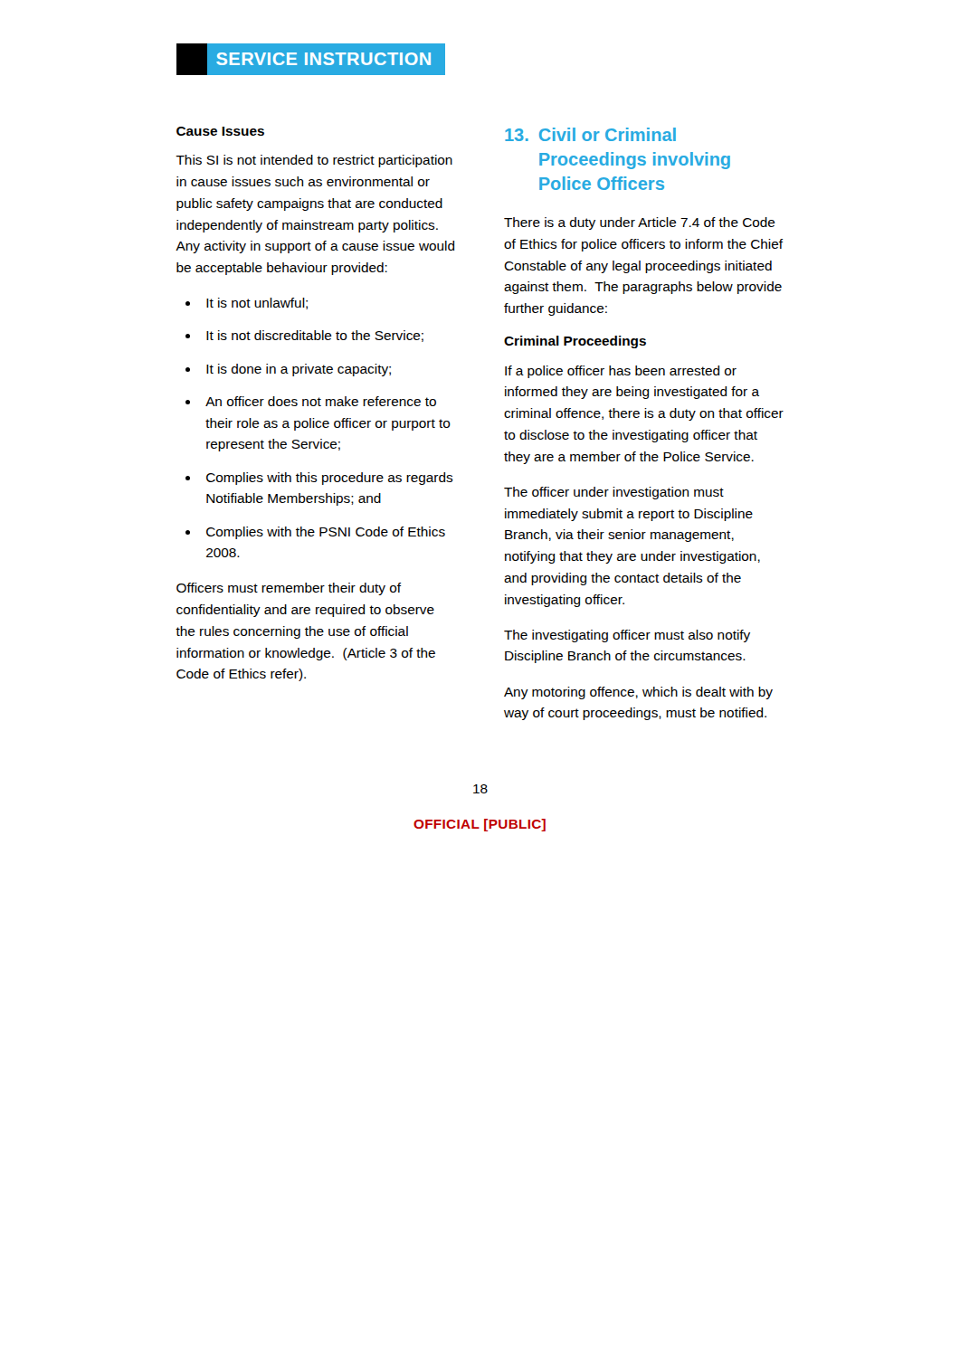SERVICE INSTRUCTION
Cause Issues
This SI is not intended to restrict participation in cause issues such as environmental or public safety campaigns that are conducted independently of mainstream party politics. Any activity in support of a cause issue would be acceptable behaviour provided:
It is not unlawful;
It is not discreditable to the Service;
It is done in a private capacity;
An officer does not make reference to their role as a police officer or purport to represent the Service;
Complies with this procedure as regards Notifiable Memberships; and
Complies with the PSNI Code of Ethics 2008.
Officers must remember their duty of confidentiality and are required to observe the rules concerning the use of official information or knowledge. (Article 3 of the Code of Ethics refer).
13. Civil or Criminal Proceedings involving Police Officers
There is a duty under Article 7.4 of the Code of Ethics for police officers to inform the Chief Constable of any legal proceedings initiated against them. The paragraphs below provide further guidance:
Criminal Proceedings
If a police officer has been arrested or informed they are being investigated for a criminal offence, there is a duty on that officer to disclose to the investigating officer that they are a member of the Police Service.
The officer under investigation must immediately submit a report to Discipline Branch, via their senior management, notifying that they are under investigation, and providing the contact details of the investigating officer.
The investigating officer must also notify Discipline Branch of the circumstances.
Any motoring offence, which is dealt with by way of court proceedings, must be notified.
18
OFFICIAL [PUBLIC]